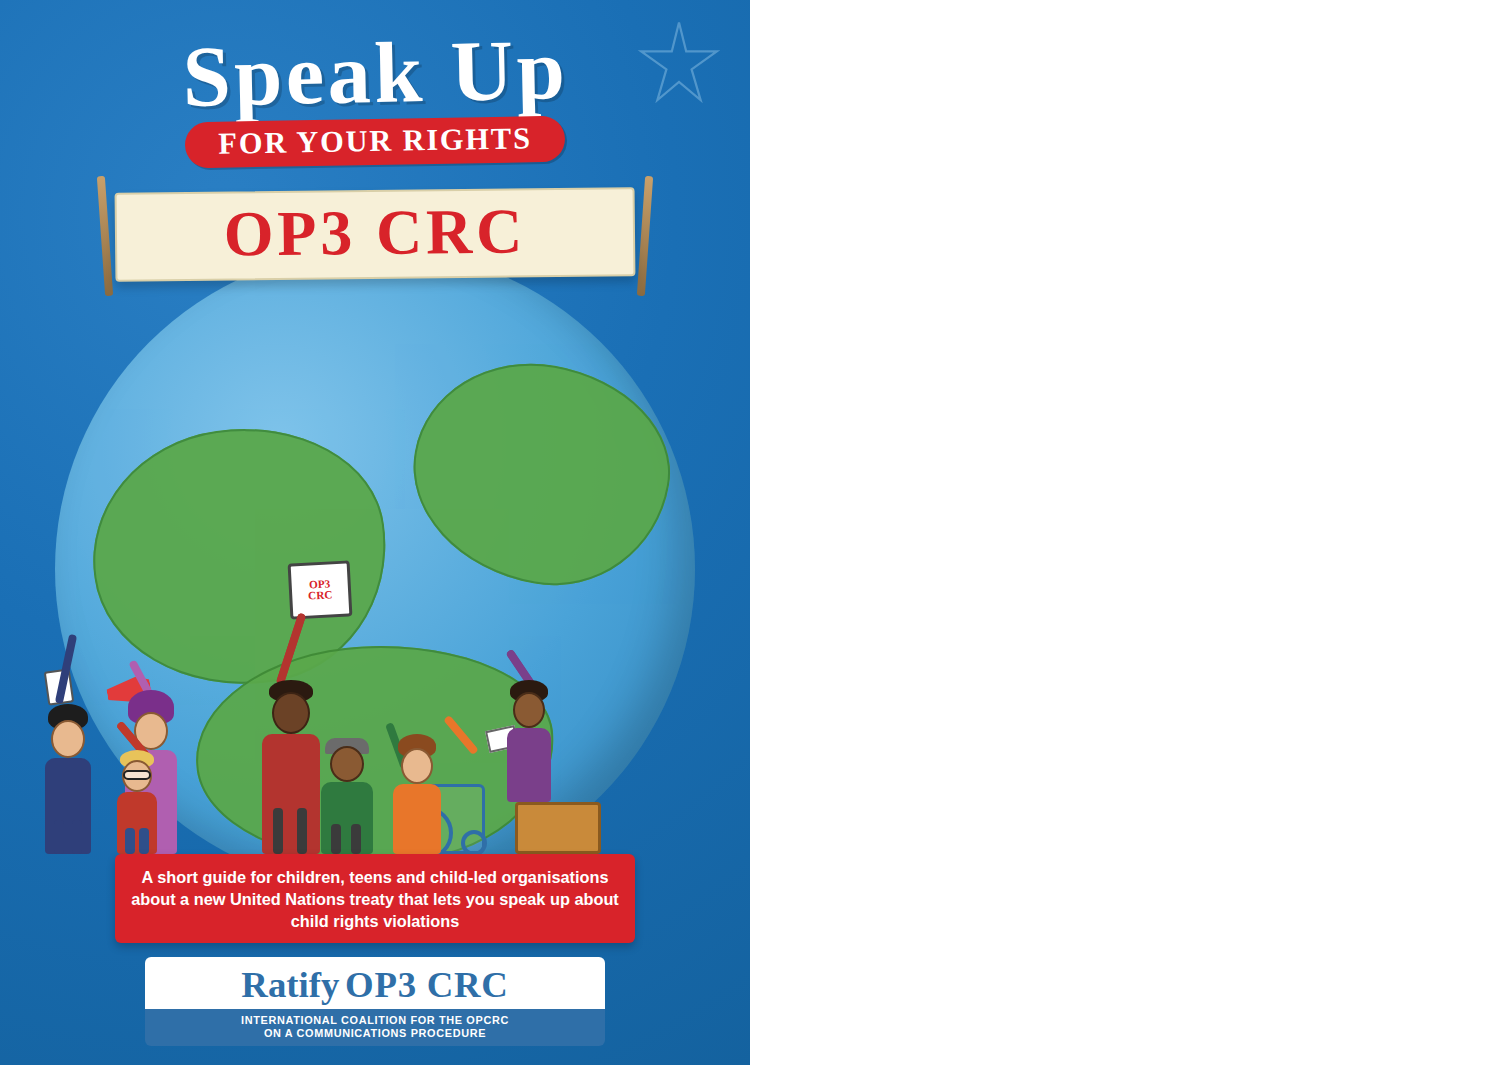Speak Up for your rights
OP3 CRC
OP3
CRC
A short guide for children, teens and child-led organisations about a new United Nations treaty that lets you speak up about child rights violations
Ratify OP3 CRC
International Coalition for the OPCRC
on a Communications Procedure
This page is intentionally blank.